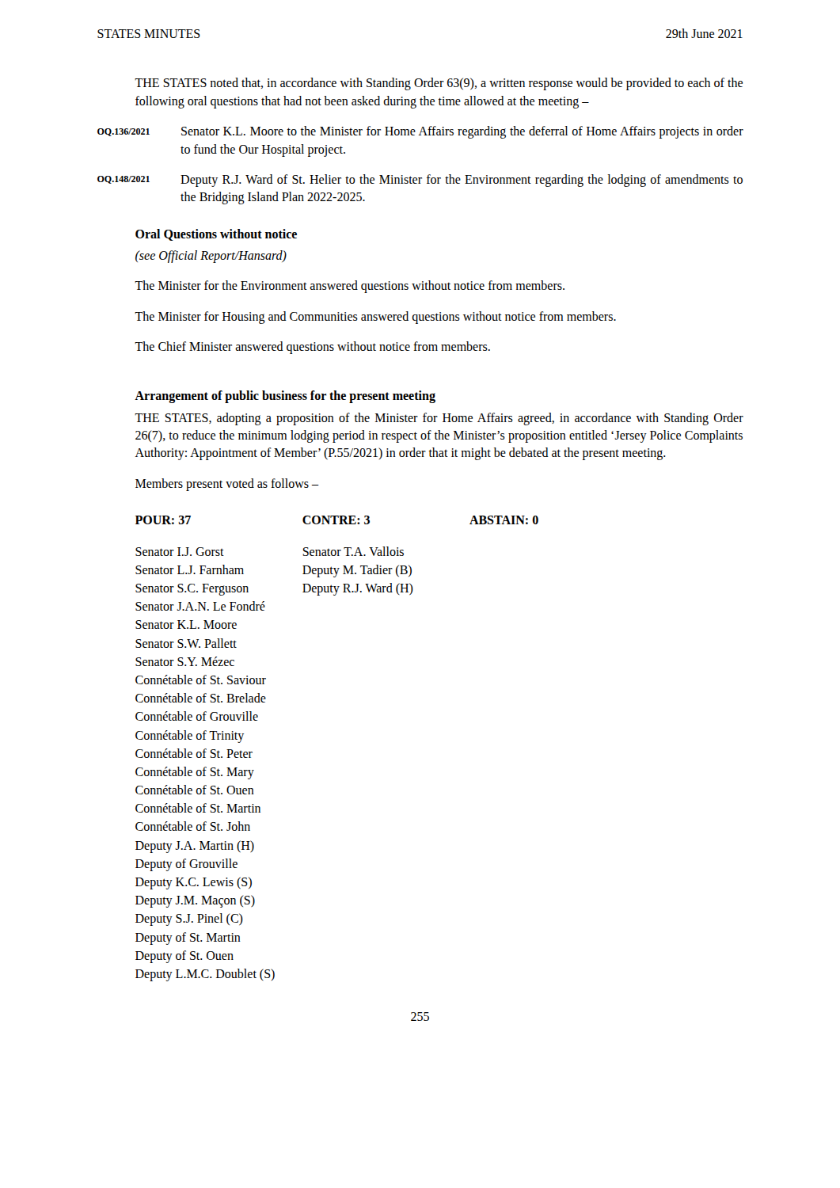States Minutes
29th June 2021
THE STATES noted that, in accordance with Standing Order 63(9), a written response would be provided to each of the following oral questions that had not been asked during the time allowed at the meeting –
OQ.136/2021
Senator K.L. Moore to the Minister for Home Affairs regarding the deferral of Home Affairs projects in order to fund the Our Hospital project.
OQ.148/2021
Deputy R.J. Ward of St. Helier to the Minister for the Environment regarding the lodging of amendments to the Bridging Island Plan 2022-2025.
Oral Questions without notice
(see Official Report/Hansard)
The Minister for the Environment answered questions without notice from members.
The Minister for Housing and Communities answered questions without notice from members.
The Chief Minister answered questions without notice from members.
Arrangement of public business for the present meeting
THE STATES, adopting a proposition of the Minister for Home Affairs agreed, in accordance with Standing Order 26(7), to reduce the minimum lodging period in respect of the Minister’s proposition entitled ‘Jersey Police Complaints Authority: Appointment of Member’ (P.55/2021) in order that it might be debated at the present meeting.
Members present voted as follows –
POUR: 37
CONTRE: 3
ABSTAIN: 0
Senator I.J. Gorst
Senator L.J. Farnham
Senator S.C. Ferguson
Senator J.A.N. Le Fondré
Senator K.L. Moore
Senator S.W. Pallett
Senator S.Y. Mézec
Connétable of St. Saviour
Connétable of St. Brelade
Connétable of Grouville
Connétable of Trinity
Connétable of St. Peter
Connétable of St. Mary
Connétable of St. Ouen
Connétable of St. Martin
Connétable of St. John
Deputy J.A. Martin (H)
Deputy of Grouville
Deputy K.C. Lewis (S)
Deputy J.M. Maçon (S)
Deputy S.J. Pinel (C)
Deputy of St. Martin
Deputy of St. Ouen
Deputy L.M.C. Doublet (S)
Senator T.A. Vallois
Deputy M. Tadier (B)
Deputy R.J. Ward (H)
255